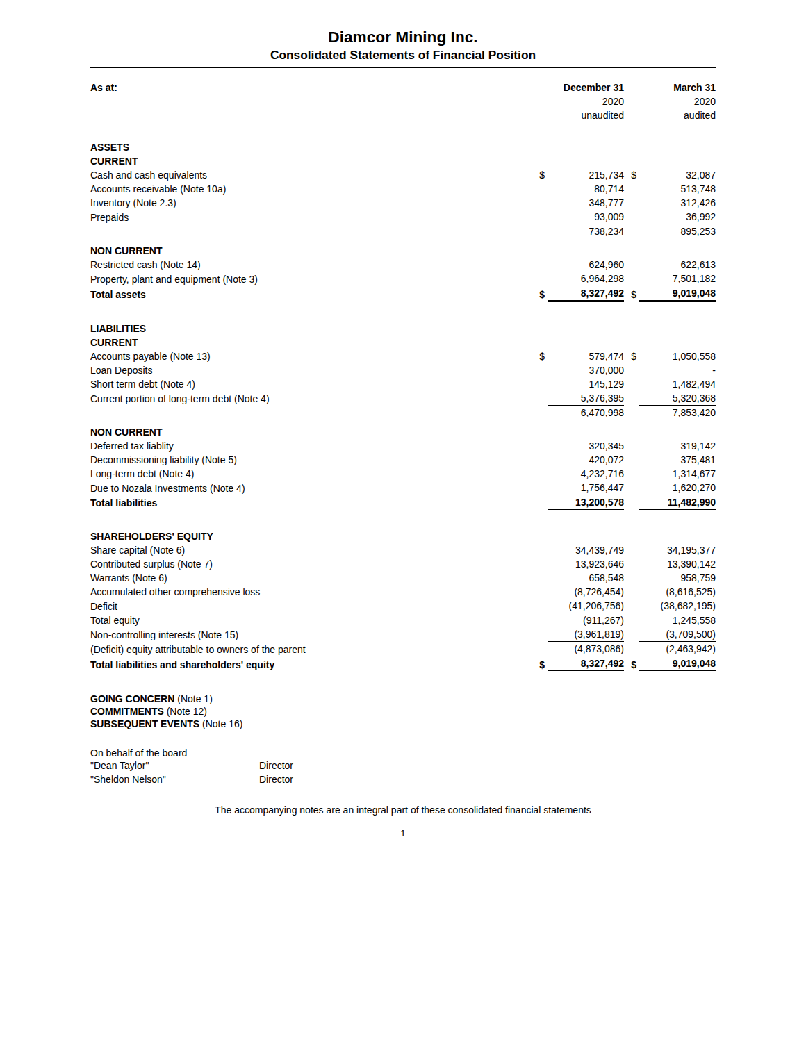Diamcor Mining Inc.
Consolidated Statements of Financial Position
| As at: | | | December 31 | | March 31 |
| | | | 2020 | | 2020 |
| | | | unaudited | | audited |
| ASSETS | | | | | |
| CURRENT | | | | | |
| Cash and cash equivalents | | $ | 215,734 | $ | 32,087 |
| Accounts receivable (Note 10a) | | | 80,714 | | 513,748 |
| Inventory (Note 2.3) | | | 348,777 | | 312,426 |
| Prepaids | | | 93,009 | | 36,992 |
| | | | 738,234 | | 895,253 |
| NON CURRENT | | | | | |
| Restricted cash (Note 14) | | | 624,960 | | 622,613 |
| Property, plant and equipment (Note 3) | | | 6,964,298 | | 7,501,182 |
| Total assets | | $ | 8,327,492 | $ | 9,019,048 |
| LIABILITIES | | | | | |
| CURRENT | | | | | |
| Accounts payable (Note 13) | | $ | 579,474 | $ | 1,050,558 |
| Loan Deposits | | | 370,000 | | - |
| Short term debt (Note 4) | | | 145,129 | | 1,482,494 |
| Current portion of long-term debt (Note 4) | | | 5,376,395 | | 5,320,368 |
| | | | 6,470,998 | | 7,853,420 |
| NON CURRENT | | | | | |
| Deferred tax liablity | | | 320,345 | | 319,142 |
| Decommissioning liability (Note 5) | | | 420,072 | | 375,481 |
| Long-term debt (Note 4) | | | 4,232,716 | | 1,314,677 |
| Due to Nozala Investments (Note 4) | | | 1,756,447 | | 1,620,270 |
| Total liabilities | | | 13,200,578 | | 11,482,990 |
| SHAREHOLDERS' EQUITY | | | | | |
| Share capital (Note 6) | | | 34,439,749 | | 34,195,377 |
| Contributed surplus (Note 7) | | | 13,923,646 | | 13,390,142 |
| Warrants (Note 6) | | | 658,548 | | 958,759 |
| Accumulated other comprehensive loss | | | (8,726,454) | | (8,616,525) |
| Deficit | | | (41,206,756) | | (38,682,195) |
| Total equity | | | (911,267) | | 1,245,558 |
| Non-controlling interests (Note 15) | | | (3,961,819) | | (3,709,500) |
| (Deficit) equity attributable to owners of the parent | | | (4,873,086) | | (2,463,942) |
| Total liabilities and shareholders' equity | | $ | 8,327,492 | $ | 9,019,048 |
GOING CONCERN (Note 1)
COMMITMENTS (Note 12)
SUBSEQUENT EVENTS (Note 16)
On behalf of the board
| "Dean Taylor" | Director |
| "Sheldon Nelson" | Director |
The accompanying notes are an integral part of these consolidated financial statements
1